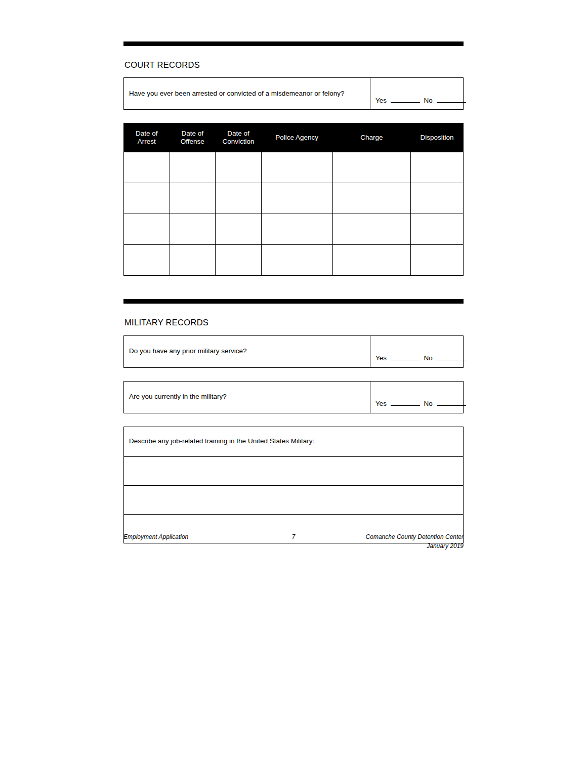Court Records
| Have you ever been arrested or convicted of a misdemeanor or felony? | Yes No |
| Date of Arrest | Date of Offense | Date of Conviction | Police Agency | Charge | Disposition |
| --- | --- | --- | --- | --- | --- |
Military Records
| Do you have any prior military service? | Yes No |
| Are you currently in the military? | Yes No |
| Describe any job-related training in the United States Military: |
Employment Application
7
Comanche County Detention Center
January 2019